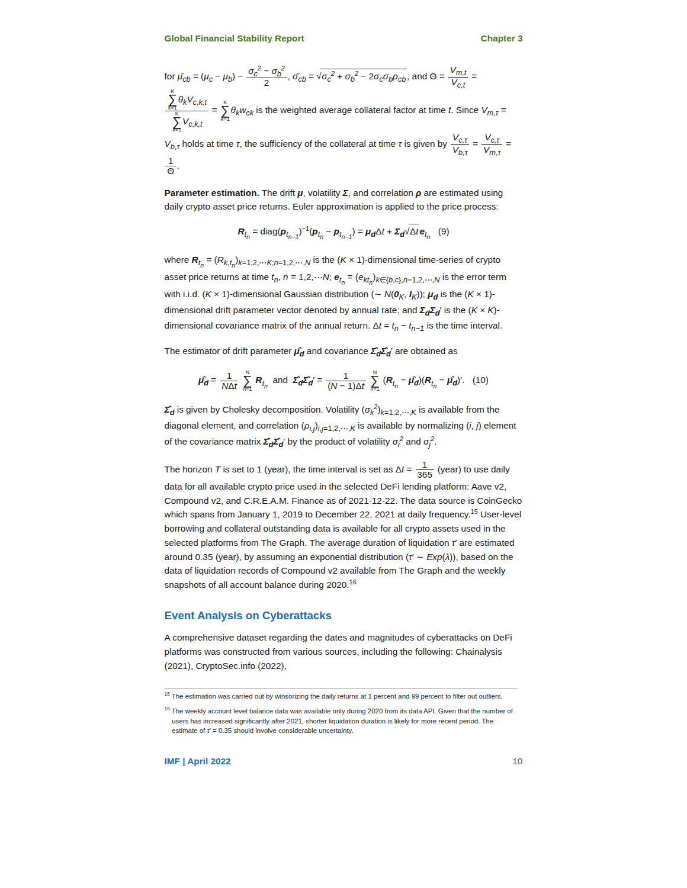Global Financial Stability Report
Chapter 3
for μ̂cb = (μc − μb) − σc2 − σb22, σ̂cb = √σc2 + σb2 − 2σc σb ρcb, and Θ = Vm,t Vc,t = K∑k=1 θk Vc,k,t K∑k=1 Vc,k,t = K∑k=1 θk wck is the weighted average collateral factor at time t. Since Vm,τ = Vb,τ holds at time τ, the sufficiency of the collateral at time τ is given by Vc,τ Vb,τ = Vc,τ Vm,τ = 1 Θ.
Parameter estimation. The drift μ, volatility Σ, and correlation ρ are estimated using daily crypto asset price returns. Euler approximation is applied to the price process:
Rtn = diag(ptn−1)−1(ptn − ptn−1) = μd Δt + Σd√Δt etn (9)
where Rtn = (Rk,tn)k=1,2,⋯K;n=1,2,⋯,N is the (K × 1)-dimensional time-series of crypto asset price returns at time tn, n = 1,2,⋯N; etn = (ektn)k∈{b,c},n=1,2,⋯,N is the error term with i.i.d. (K × 1)-dimensional Gaussian distribution (∼ N(0K, IK)); μd is the (K × 1)-dimensional drift parameter vector denoted by annual rate; and ΣdΣd′ is the (K × K)-dimensional covariance matrix of the annual return. Δt = tn − tn−1 is the time interval.
The estimator of drift parameter μ̂d and covariance Σ̂dΣ̂d′ are obtained as
μ̂d = 1 NΔt N∑n=1 Rtn and Σ̂dΣ̂d′ = 1(N − 1)Δt N∑n=1 (Rtn − μ̂d)(Rtn − μ̂d)′. (10)
Σ̂d is given by Cholesky decomposition. Volatility (σk2)k=1,2,⋯,K is available from the diagonal element, and correlation (ρi,j)i,j=1,2,⋯,K is available by normalizing (i, j) element of the covariance matrix Σ̂dΣ̂d′ by the product of volatility σi2 and σj2.
The horizon T is set to 1 (year), the time interval is set as Δt = 1365 (year) to use daily data for all available crypto price used in the selected DeFi lending platform: Aave v2, Compound v2, and C.R.E.A.M. Finance as of 2021-12-22. The data source is CoinGecko which spans from January 1, 2019 to December 22, 2021 at daily frequency.15 User-level borrowing and collateral outstanding data is available for all crypto assets used in the selected platforms from The Graph. The average duration of liquidation τ′ are estimated around 0.35 (year), by assuming an exponential distribution (τ′ ∼ Exp(λ)), based on the data of liquidation records of Compound v2 available from The Graph and the weekly snapshots of all account balance during 2020.16
Event Analysis on Cyberattacks
A comprehensive dataset regarding the dates and magnitudes of cyberattacks on DeFi platforms was constructed from various sources, including the following: Chainalysis (2021), CryptoSec.info (2022),
15 The estimation was carried out by winsorizing the daily returns at 1 percent and 99 percent to filter out outliers.
16 The weekly account level balance data was available only during 2020 from its data API. Given that the number of users has increased significantly after 2021, shorter liquidation duration is likely for more recent period. The estimate of τ′ = 0.35 should involve considerable uncertainty.
IMF | April 2022
10